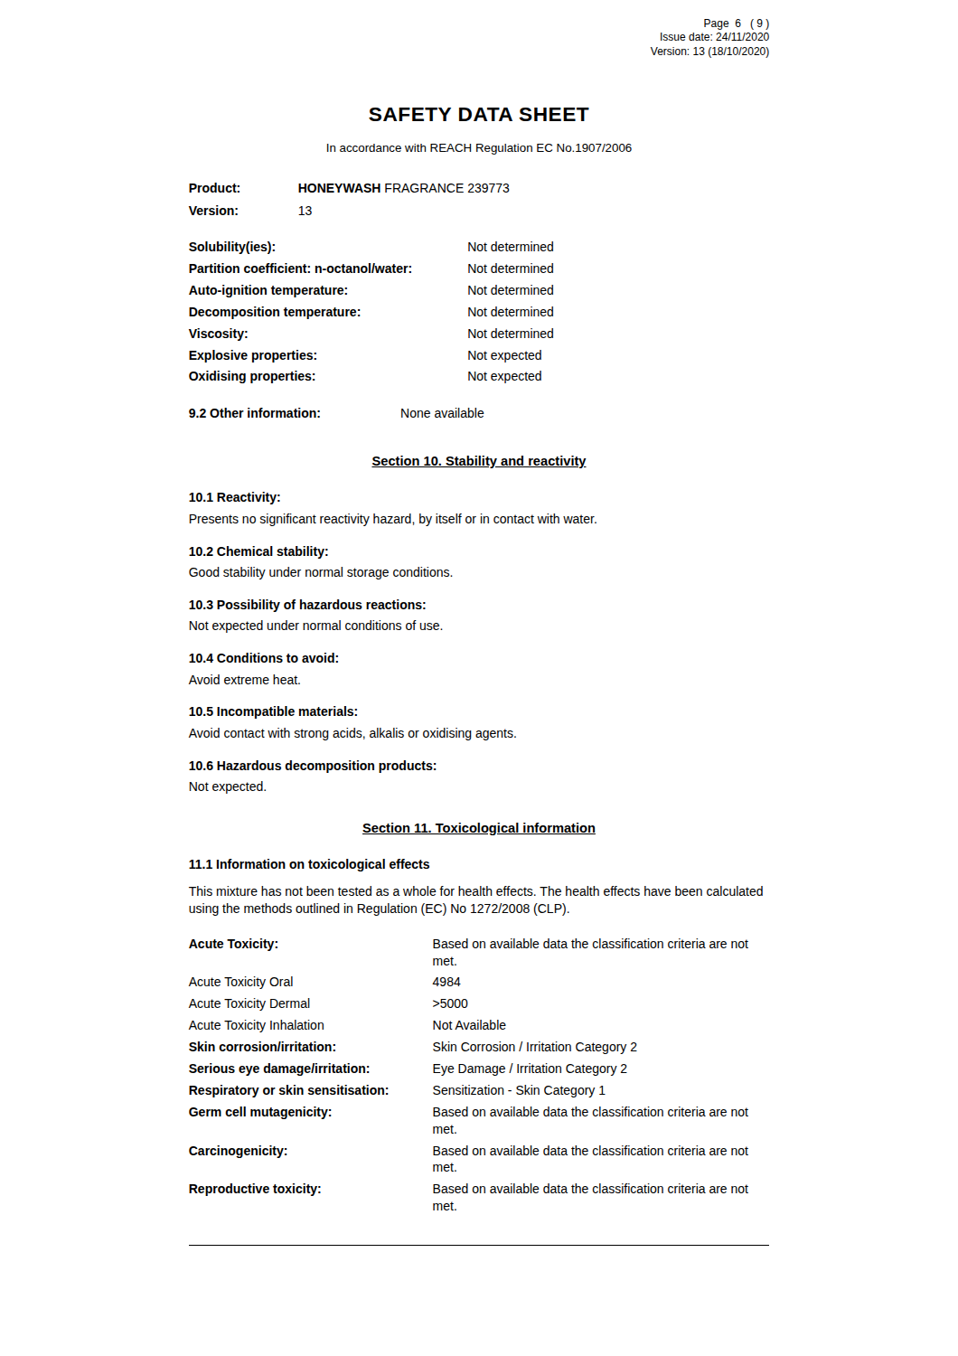Page 6 ( 9 )
Issue date: 24/11/2020
Version: 13 (18/10/2020)
SAFETY DATA SHEET
In accordance with REACH Regulation EC No.1907/2006
Product: HONEYWASH FRAGRANCE 239773
Version: 13
| Solubility(ies): | Not determined |
| Partition coefficient: n-octanol/water: | Not determined |
| Auto-ignition temperature: | Not determined |
| Decomposition temperature: | Not determined |
| Viscosity: | Not determined |
| Explosive properties: | Not expected |
| Oxidising properties: | Not expected |
9.2 Other information: None available
Section 10. Stability and reactivity
10.1 Reactivity:
Presents no significant reactivity hazard, by itself or in contact with water.
10.2 Chemical stability:
Good stability under normal storage conditions.
10.3 Possibility of hazardous reactions:
Not expected under normal conditions of use.
10.4 Conditions to avoid:
Avoid extreme heat.
10.5 Incompatible materials:
Avoid contact with strong acids, alkalis or oxidising agents.
10.6 Hazardous decomposition products:
Not expected.
Section 11. Toxicological information
11.1 Information on toxicological effects
This mixture has not been tested as a whole for health effects. The health effects have been calculated using the methods outlined in Regulation (EC) No 1272/2008 (CLP).
| Acute Toxicity: | Based on available data the classification criteria are not met. |
| Acute Toxicity Oral | 4984 |
| Acute Toxicity Dermal | >5000 |
| Acute Toxicity Inhalation | Not Available |
| Skin corrosion/irritation: | Skin Corrosion / Irritation Category 2 |
| Serious eye damage/irritation: | Eye Damage / Irritation Category 2 |
| Respiratory or skin sensitisation: | Sensitization - Skin Category 1 |
| Germ cell mutagenicity: | Based on available data the classification criteria are not met. |
| Carcinogenicity: | Based on available data the classification criteria are not met. |
| Reproductive toxicity: | Based on available data the classification criteria are not met. |